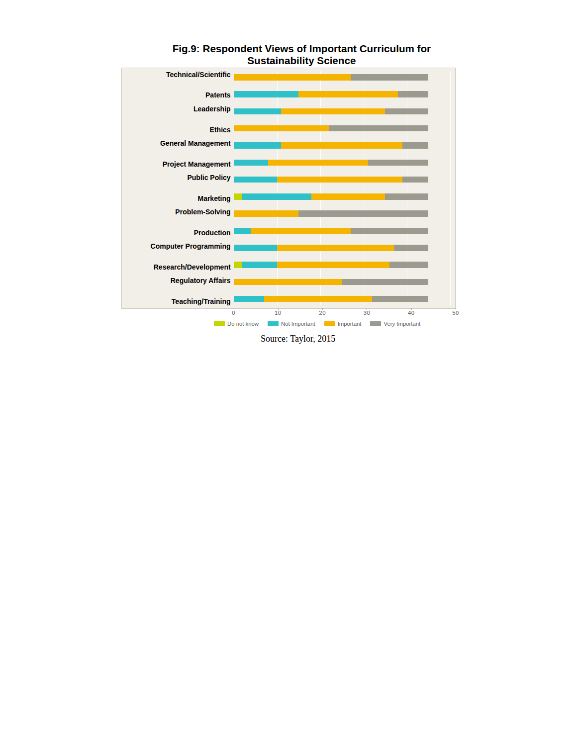Fig.9: Respondent Views of Important Curriculum for Sustainability Science
Technical/Scientific
Patents
Leadership
Ethics
General Management
Project Management
Public Policy
Marketing
Problem-Solving
Production
Computer Programming
Research/Development
Regulatory Affairs
Teaching/Training
0 10 20 30 40 50
Do not know
Not Important
Important
Very Important
Source: Taylor, 2015